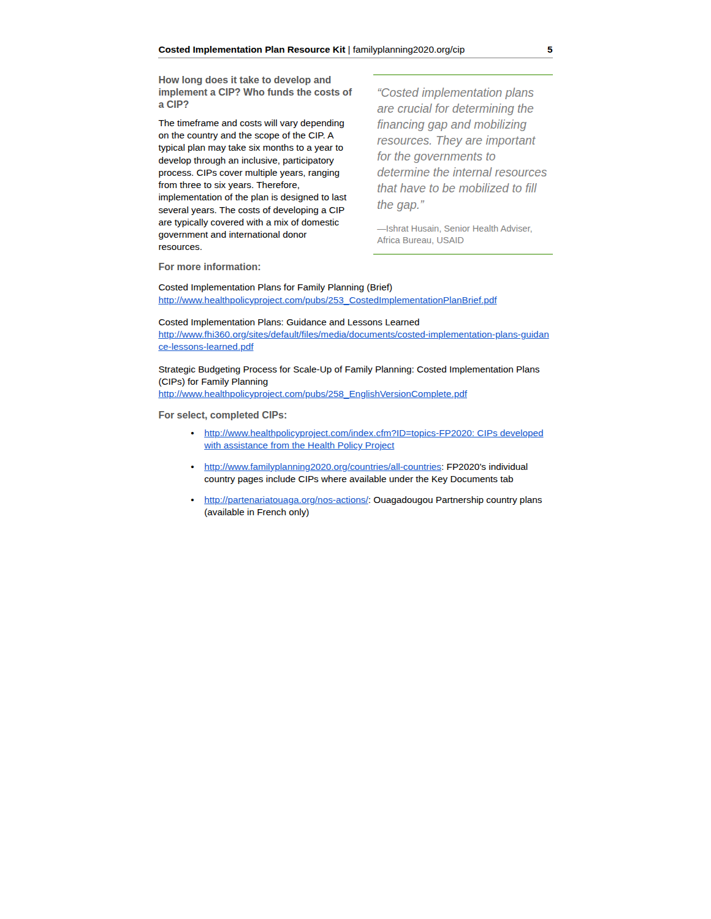Costed Implementation Plan Resource Kit | familyplanning2020.org/cip
5
How long does it take to develop and implement a CIP? Who funds the costs of a CIP?
The timeframe and costs will vary depending on the country and the scope of the CIP. A typical plan may take six months to a year to develop through an inclusive, participatory process. CIPs cover multiple years, ranging from three to six years. Therefore, implementation of the plan is designed to last several years. The costs of developing a CIP are typically covered with a mix of domestic government and international donor resources.
For more information:
“Costed implementation plans are crucial for determining the financing gap and mobilizing resources. They are important for the governments to determine the internal resources that have to be mobilized to fill the gap.”
—Ishrat Husain, Senior Health Adviser, Africa Bureau, USAID
Costed Implementation Plans for Family Planning (Brief)
http://www.healthpolicyproject.com/pubs/253_CostedImplementationPlanBrief.pdf
Costed Implementation Plans: Guidance and Lessons Learned
http://www.fhi360.org/sites/default/files/media/documents/costed-implementation-plans-guidance-lessons-learned.pdf
Strategic Budgeting Process for Scale-Up of Family Planning: Costed Implementation Plans (CIPs) for Family Planning
http://www.healthpolicyproject.com/pubs/258_EnglishVersionComplete.pdf
For select, completed CIPs:
http://www.healthpolicyproject.com/index.cfm?ID=topics-FP2020: CIPs developed with assistance from the Health Policy Project
http://www.familyplanning2020.org/countries/all-countries: FP2020’s individual country pages include CIPs where available under the Key Documents tab
http://partenariatouaga.org/nos-actions/: Ouagadougou Partnership country plans (available in French only)